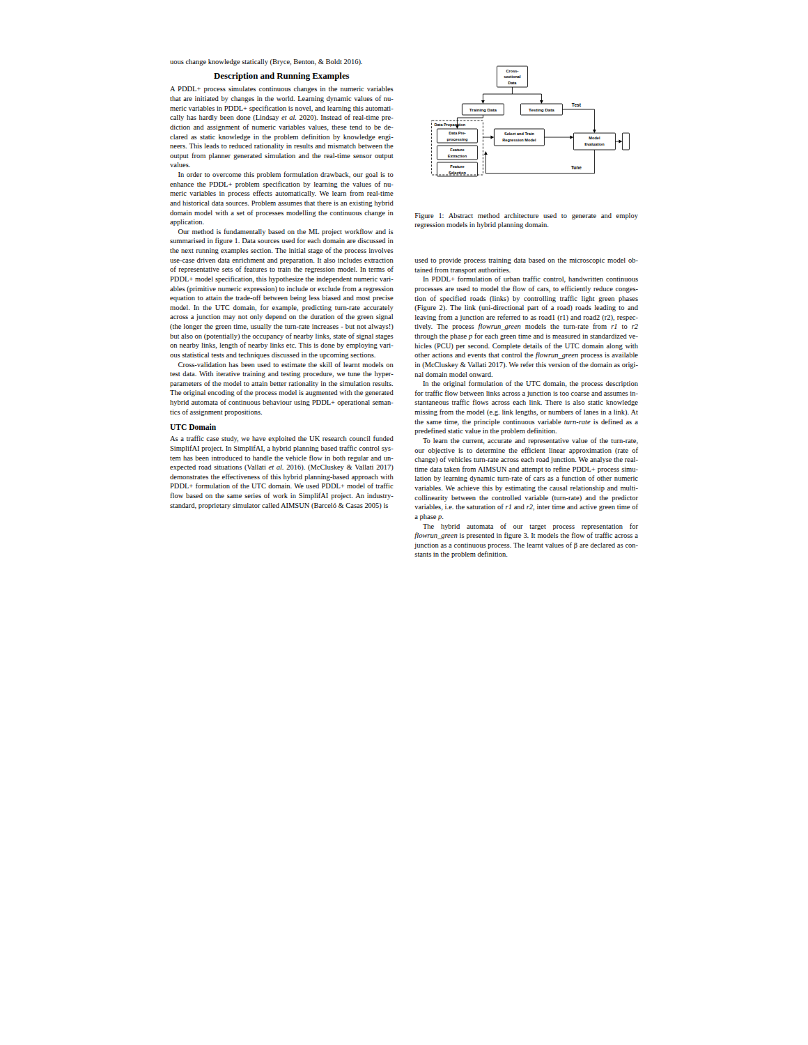uous change knowledge statically (Bryce, Benton, & Boldt 2016).
Description and Running Examples
A PDDL+ process simulates continuous changes in the numeric variables that are initiated by changes in the world. Learning dynamic values of numeric variables in PDDL+ specification is novel, and learning this automatically has hardly been done (Lindsay et al. 2020). Instead of real-time prediction and assignment of numeric variables values, these tend to be declared as static knowledge in the problem definition by knowledge engineers. This leads to reduced rationality in results and mismatch between the output from planner generated simulation and the real-time sensor output values.
In order to overcome this problem formulation drawback, our goal is to enhance the PDDL+ problem specification by learning the values of numeric variables in process effects automatically. We learn from real-time and historical data sources. Problem assumes that there is an existing hybrid domain model with a set of processes modelling the continuous change in application.
Our method is fundamentally based on the ML project workflow and is summarised in figure 1. Data sources used for each domain are discussed in the next running examples section. The initial stage of the process involves use-case driven data enrichment and preparation. It also includes extraction of representative sets of features to train the regression model. In terms of PDDL+ model specification, this hypothesize the independent numeric variables (primitive numeric expression) to include or exclude from a regression equation to attain the trade-off between being less biased and most precise model. In the UTC domain, for example, predicting turn-rate accurately across a junction may not only depend on the duration of the green signal (the longer the green time, usually the turn-rate increases - but not always!) but also on (potentially) the occupancy of nearby links, state of signal stages on nearby links, length of nearby links etc. This is done by employing various statistical tests and techniques discussed in the upcoming sections.
Cross-validation has been used to estimate the skill of learnt models on test data. With iterative training and testing procedure, we tune the hyper-parameters of the model to attain better rationality in the simulation results. The original encoding of the process model is augmented with the generated hybrid automata of continuous behaviour using PDDL+ operational semantics of assignment propositions.
UTC Domain
As a traffic case study, we have exploited the UK research council funded SimplifAI project. In SimplifAI, a hybrid planning based traffic control system has been introduced to handle the vehicle flow in both regular and unexpected road situations (Vallati et al. 2016). (McCluskey & Vallati 2017) demonstrates the effectiveness of this hybrid planning-based approach with PDDL+ formulation of the UTC domain. We used PDDL+ model of traffic flow based on the same series of work in SimplifAI project. An industry-standard, proprietary simulator called AIMSUN (Barceló & Casas 2005) is
Cross- sectional Data Training Data Testing Data Test Data Preparation Data Pre- processing Feature Extraction Feature Selection Select and Train Regression Model Model Evaluation Tune
Figure 1: Abstract method architecture used to generate and employ regression models in hybrid planning domain.
used to provide process training data based on the microscopic model obtained from transport authorities.
In PDDL+ formulation of urban traffic control, handwritten continuous processes are used to model the flow of cars, to efficiently reduce congestion of specified roads (links) by controlling traffic light green phases (Figure 2). The link (uni-directional part of a road) roads leading to and leaving from a junction are referred to as road1 (r1) and road2 (r2), respectively. The process flowrun_green models the turn-rate from r1 to r2 through the phase p for each green time and is measured in standardized vehicles (PCU) per second. Complete details of the UTC domain along with other actions and events that control the flowrun_green process is available in (McCluskey & Vallati 2017). We refer this version of the domain as original domain model onward.
In the original formulation of the UTC domain, the process description for traffic flow between links across a junction is too coarse and assumes instantaneous traffic flows across each link. There is also static knowledge missing from the model (e.g. link lengths, or numbers of lanes in a link). At the same time, the principle continuous variable turn-rate is defined as a predefined static value in the problem definition.
To learn the current, accurate and representative value of the turn-rate, our objective is to determine the efficient linear approximation (rate of change) of vehicles turn-rate across each road junction. We analyse the real-time data taken from AIMSUN and attempt to refine PDDL+ process simulation by learning dynamic turn-rate of cars as a function of other numeric variables. We achieve this by estimating the causal relationship and multicollinearity between the controlled variable (turn-rate) and the predictor variables, i.e. the saturation of r1 and r2, inter time and active green time of a phase p.
The hybrid automata of our target process representation for flowrun_green is presented in figure 3. It models the flow of traffic across a junction as a continuous process. The learnt values of β are declared as constants in the problem definition.